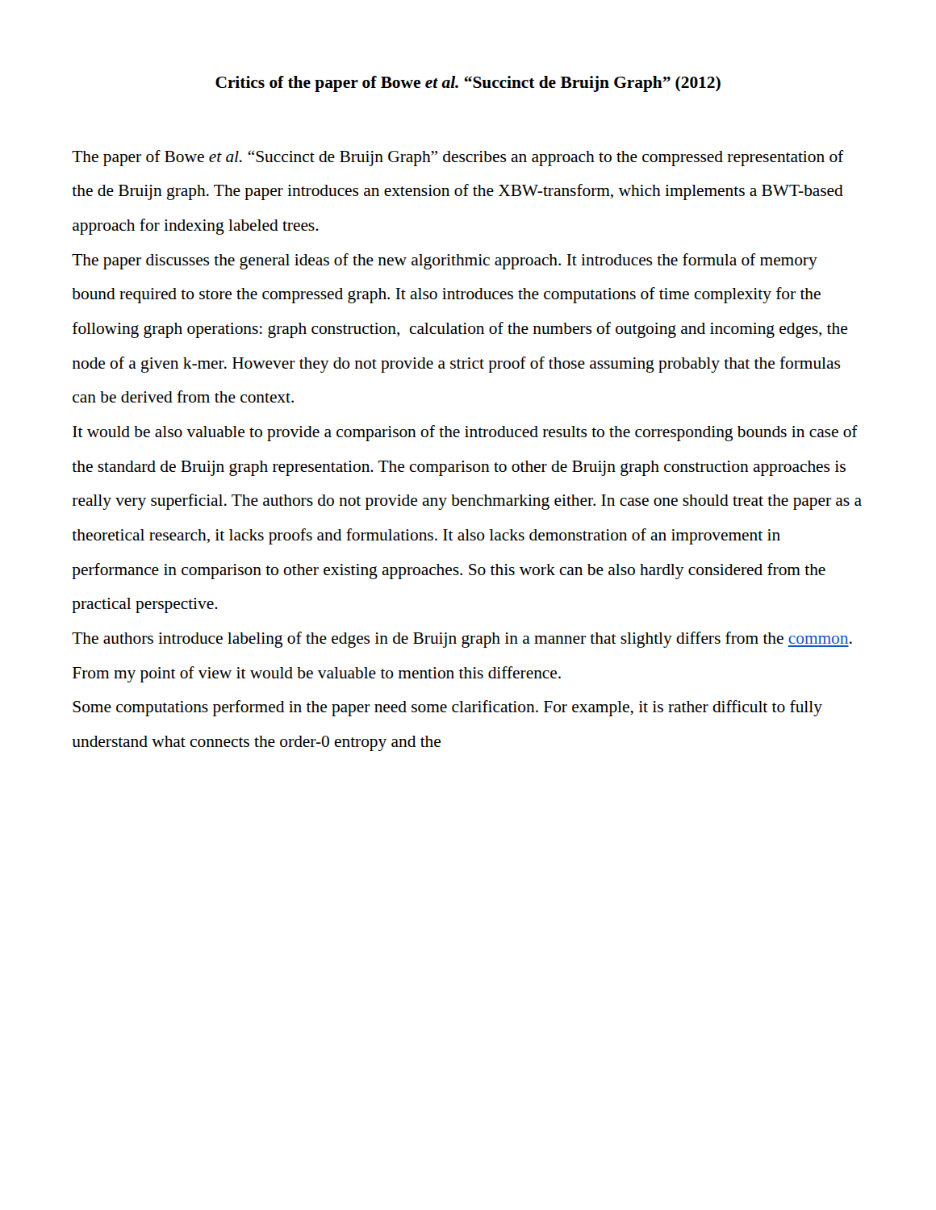Critics of the paper of Bowe et al. “Succinct de Bruijn Graph” (2012)
The paper of Bowe et al. “Succinct de Bruijn Graph” describes an approach to the compressed representation of the de Bruijn graph. The paper introduces an extension of the XBW-transform, which implements a BWT-based approach for indexing labeled trees.
The paper discusses the general ideas of the new algorithmic approach. It introduces the formula of memory bound required to store the compressed graph. It also introduces the computations of time complexity for the following graph operations: graph construction, calculation of the numbers of outgoing and incoming edges, the node of a given k-mer. However they do not provide a strict proof of those assuming probably that the formulas can be derived from the context.
It would be also valuable to provide a comparison of the introduced results to the corresponding bounds in case of the standard de Bruijn graph representation. The comparison to other de Bruijn graph construction approaches is really very superficial. The authors do not provide any benchmarking either. In case one should treat the paper as a theoretical research, it lacks proofs and formulations. It also lacks demonstration of an improvement in performance in comparison to other existing approaches. So this work can be also hardly considered from the practical perspective.
The authors introduce labeling of the edges in de Bruijn graph in a manner that slightly differs from the common. From my point of view it would be valuable to mention this difference.
Some computations performed in the paper need some clarification. For example, it is rather difficult to fully understand what connects the order-0 entropy and the